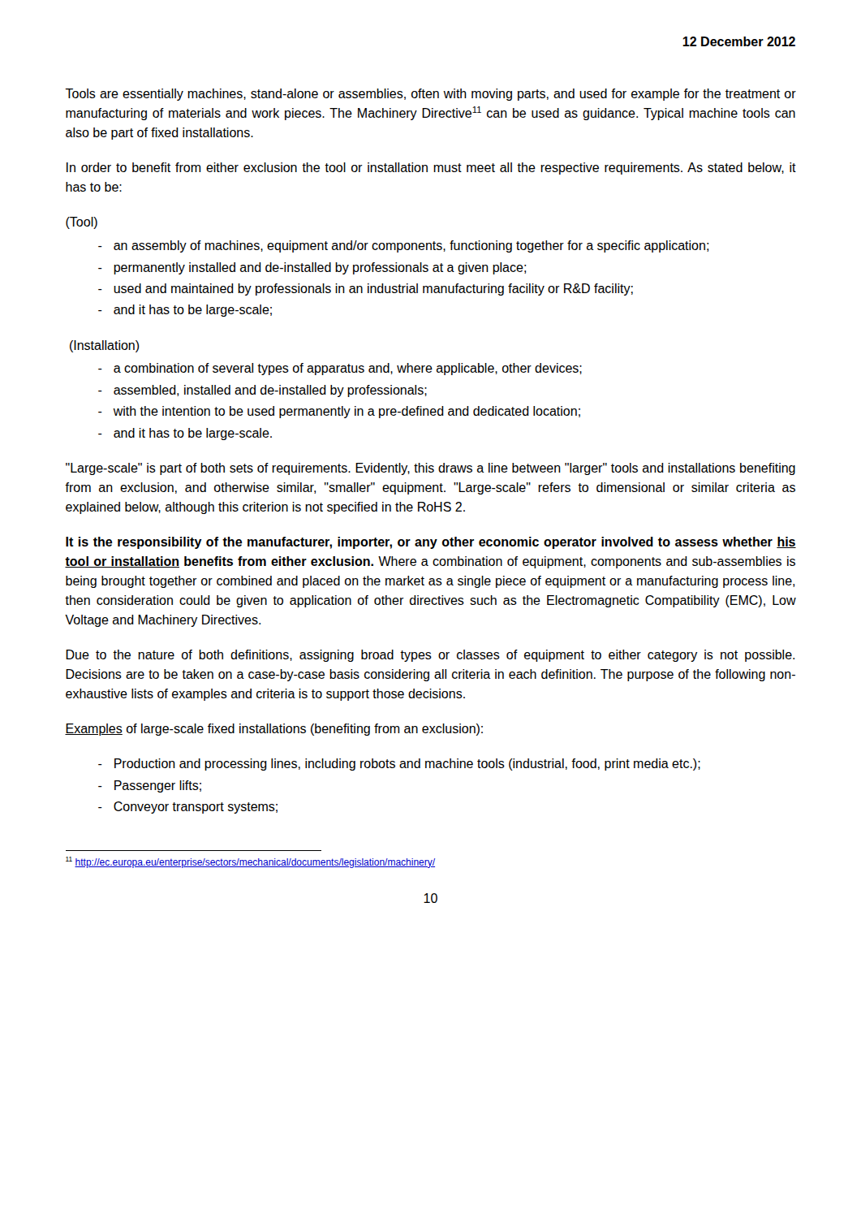12 December 2012
Tools are essentially machines, stand-alone or assemblies, often with moving parts, and used for example for the treatment or manufacturing of materials and work pieces. The Machinery Directive11 can be used as guidance. Typical machine tools can also be part of fixed installations.
In order to benefit from either exclusion the tool or installation must meet all the respective requirements. As stated below, it has to be:
(Tool)
an assembly of machines, equipment and/or components, functioning together for a specific application;
permanently installed and de-installed by professionals at a given place;
used and maintained by professionals in an industrial manufacturing facility or R&D facility;
and it has to be large-scale;
(Installation)
a combination of several types of apparatus and, where applicable, other devices;
assembled, installed and de-installed by professionals;
with the intention to be used permanently in a pre-defined and dedicated location;
and it has to be large-scale.
"Large-scale" is part of both sets of requirements. Evidently, this draws a line between "larger" tools and installations benefiting from an exclusion, and otherwise similar, "smaller" equipment. "Large-scale" refers to dimensional or similar criteria as explained below, although this criterion is not specified in the RoHS 2.
It is the responsibility of the manufacturer, importer, or any other economic operator involved to assess whether his tool or installation benefits from either exclusion. Where a combination of equipment, components and sub-assemblies is being brought together or combined and placed on the market as a single piece of equipment or a manufacturing process line, then consideration could be given to application of other directives such as the Electromagnetic Compatibility (EMC), Low Voltage and Machinery Directives.
Due to the nature of both definitions, assigning broad types or classes of equipment to either category is not possible. Decisions are to be taken on a case-by-case basis considering all criteria in each definition. The purpose of the following non-exhaustive lists of examples and criteria is to support those decisions.
Examples of large-scale fixed installations (benefiting from an exclusion):
Production and processing lines, including robots and machine tools (industrial, food, print media etc.);
Passenger lifts;
Conveyor transport systems;
11 http://ec.europa.eu/enterprise/sectors/mechanical/documents/legislation/machinery/
10